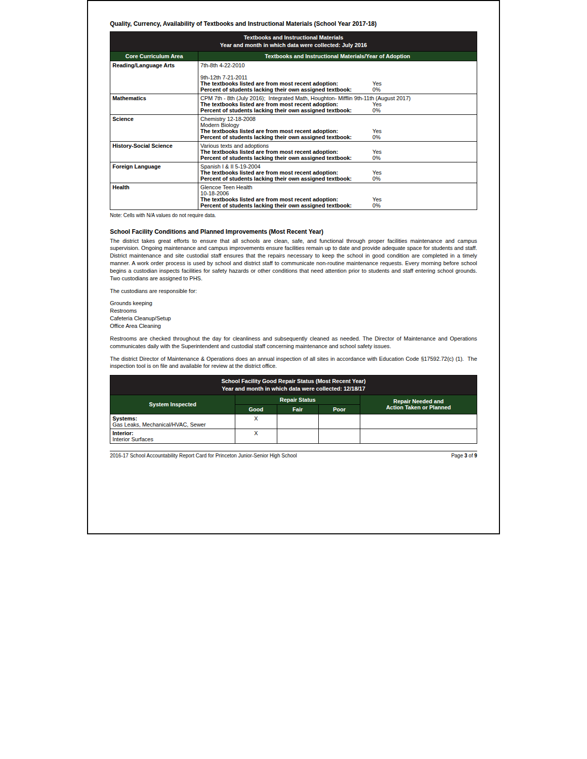Quality, Currency, Availability of Textbooks and Instructional Materials (School Year 2017-18)
| Textbooks and Instructional Materials Year and month in which data were collected: July 2016 |
| Core Curriculum Area | Textbooks and Instructional Materials/Year of Adoption |
| Reading/Language Arts | 7th-8th 4-22-2010 9th-12th 7-21-2011 The textbooks listed are from most recent adoption: Yes Percent of students lacking their own assigned textbook: 0% |
| Mathematics | CPM 7th - 8th (July 2016); Integrated Math, Houghton- Mifflin 9th-11th (August 2017) The textbooks listed are from most recent adoption: Yes Percent of students lacking their own assigned textbook: 0% |
| Science | Chemistry 12-18-2008 Modern Biology The textbooks listed are from most recent adoption: Yes Percent of students lacking their own assigned textbook: 0% |
| History-Social Science | Various texts and adoptions The textbooks listed are from most recent adoption: Yes Percent of students lacking their own assigned textbook: 0% |
| Foreign Language | Spanish I & II 5-19-2004 The textbooks listed are from most recent adoption: Yes Percent of students lacking their own assigned textbook: 0% |
| Health | Glencoe Teen Health 10-18-2006 The textbooks listed are from most recent adoption: Yes Percent of students lacking their own assigned textbook: 0% |
Note: Cells with N/A values do not require data.
School Facility Conditions and Planned Improvements (Most Recent Year)
The district takes great efforts to ensure that all schools are clean, safe, and functional through proper facilities maintenance and campus supervision. Ongoing maintenance and campus improvements ensure facilities remain up to date and provide adequate space for students and staff. District maintenance and site custodial staff ensures that the repairs necessary to keep the school in good condition are completed in a timely manner. A work order process is used by school and district staff to communicate non-routine maintenance requests. Every morning before school begins a custodian inspects facilities for safety hazards or other conditions that need attention prior to students and staff entering school grounds. Two custodians are assigned to PHS.
The custodians are responsible for:
Grounds keeping
Restrooms
Cafeteria Cleanup/Setup
Office Area Cleaning
Restrooms are checked throughout the day for cleanliness and subsequently cleaned as needed. The Director of Maintenance and Operations communicates daily with the Superintendent and custodial staff concerning maintenance and school safety issues.
The district Director of Maintenance & Operations does an annual inspection of all sites in accordance with Education Code §17592.72(c) (1). The inspection tool is on file and available for review at the district office.
| School Facility Good Repair Status (Most Recent Year) Year and month in which data were collected: 12/18/17 |
| System Inspected | Repair Status | Repair Needed and Action Taken or Planned |
| Good | Fair | Poor |
| Systems: Gas Leaks, Mechanical/HVAC, Sewer | X | | | |
| Interior: Interior Surfaces | X | | | |
2016-17 School Accountability Report Card for Princeton Junior-Senior High School Page 3 of 9